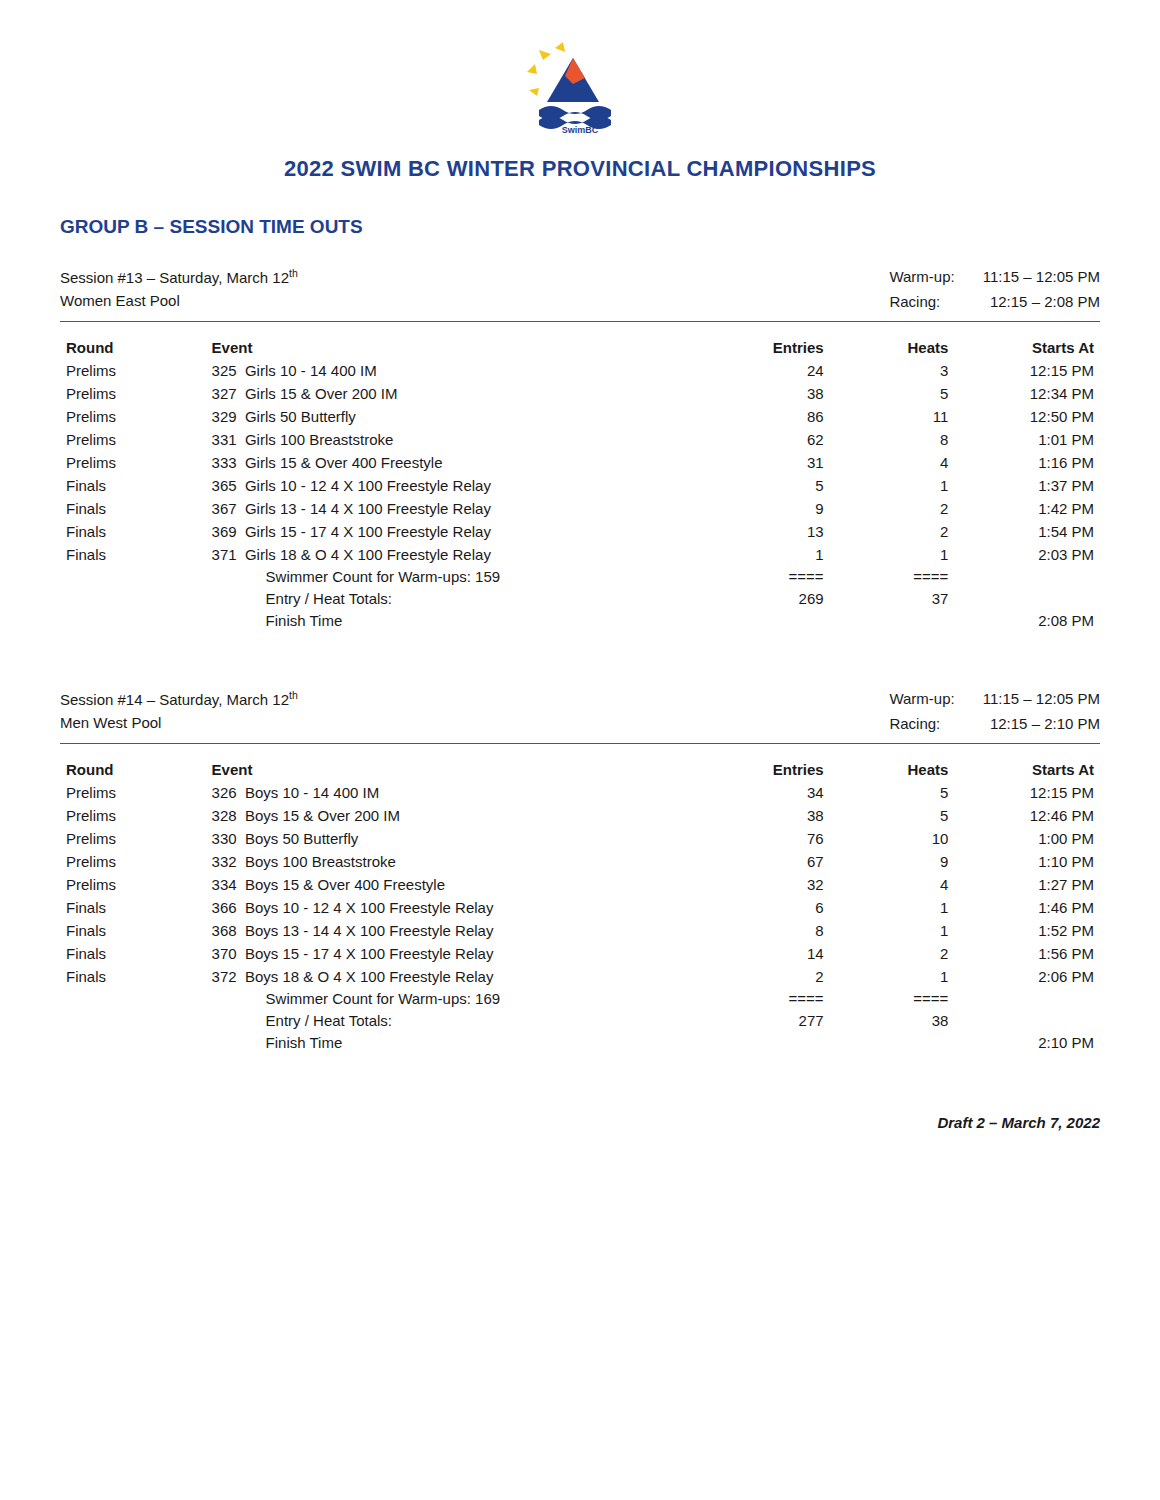SwimBC
2022 SWIM BC WINTER PROVINCIAL CHAMPIONSHIPS
GROUP B – SESSION TIME OUTS
Session #13 – Saturday, March 12th
Women East Pool
Warm-up:
11:15 – 12:05 PM
Racing:
12:15 – 2:08 PM
| Round | Event | Entries | Heats | Starts At |
| --- | --- | --- | --- | --- |
| Prelims | 325 Girls 10 - 14 400 IM | 24 | 3 | 12:15 PM |
| Prelims | 327 Girls 15 & Over 200 IM | 38 | 5 | 12:34 PM |
| Prelims | 329 Girls 50 Butterfly | 86 | 11 | 12:50 PM |
| Prelims | 331 Girls 100 Breaststroke | 62 | 8 | 1:01 PM |
| Prelims | 333 Girls 15 & Over 400 Freestyle | 31 | 4 | 1:16 PM |
| Finals | 365 Girls 10 - 12 4 X 100 Freestyle Relay | 5 | 1 | 1:37 PM |
| Finals | 367 Girls 13 - 14 4 X 100 Freestyle Relay | 9 | 2 | 1:42 PM |
| Finals | 369 Girls 15 - 17 4 X 100 Freestyle Relay | 13 | 2 | 1:54 PM |
| Finals | 371 Girls 18 & O 4 X 100 Freestyle Relay | 1 | 1 | 2:03 PM |
| | Swimmer Count for Warm-ups: 159 | ==== | ==== | |
| | Entry / Heat Totals: | 269 | 37 | |
| | Finish Time | | | 2:08 PM |
Session #14 – Saturday, March 12th
Men West Pool
Warm-up:
11:15 – 12:05 PM
Racing:
12:15 – 2:10 PM
| Round | Event | Entries | Heats | Starts At |
| --- | --- | --- | --- | --- |
| Prelims | 326 Boys 10 - 14 400 IM | 34 | 5 | 12:15 PM |
| Prelims | 328 Boys 15 & Over 200 IM | 38 | 5 | 12:46 PM |
| Prelims | 330 Boys 50 Butterfly | 76 | 10 | 1:00 PM |
| Prelims | 332 Boys 100 Breaststroke | 67 | 9 | 1:10 PM |
| Prelims | 334 Boys 15 & Over 400 Freestyle | 32 | 4 | 1:27 PM |
| Finals | 366 Boys 10 - 12 4 X 100 Freestyle Relay | 6 | 1 | 1:46 PM |
| Finals | 368 Boys 13 - 14 4 X 100 Freestyle Relay | 8 | 1 | 1:52 PM |
| Finals | 370 Boys 15 - 17 4 X 100 Freestyle Relay | 14 | 2 | 1:56 PM |
| Finals | 372 Boys 18 & O 4 X 100 Freestyle Relay | 2 | 1 | 2:06 PM |
| | Swimmer Count for Warm-ups: 169 | ==== | ==== | |
| | Entry / Heat Totals: | 277 | 38 | |
| | Finish Time | | | 2:10 PM |
Draft 2 – March 7, 2022